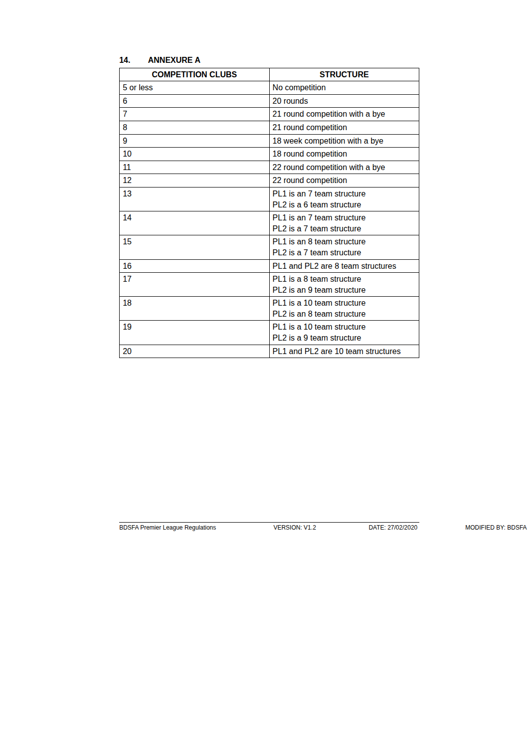14. ANNEXURE A
| COMPETITION CLUBS | STRUCTURE |
| --- | --- |
| 5 or less | No competition |
| 6 | 20 rounds |
| 7 | 21 round competition with a bye |
| 8 | 21 round competition |
| 9 | 18 week competition with a bye |
| 10 | 18 round competition |
| 11 | 22 round competition with a bye |
| 12 | 22 round competition |
| 13 | PL1 is an 7 team structure PL2 is a 6 team structure |
| 14 | PL1 is an 7 team structure PL2 is a 7 team structure |
| 15 | PL1 is an 8 team structure PL2 is a 7 team structure |
| 16 | PL1 and PL2 are 8 team structures |
| 17 | PL1 is a 8 team structure PL2 is an 9 team structure |
| 18 | PL1 is a 10 team structure PL2 is an 8 team structure |
| 19 | PL1 is a 10 team structure PL2 is a 9 team structure |
| 20 | PL1 and PL2 are 10 team structures |
BDSFA Premier League Regulations VERSION: V1.2 DATE: 27/02/2020 MODIFIED BY: BDSFA